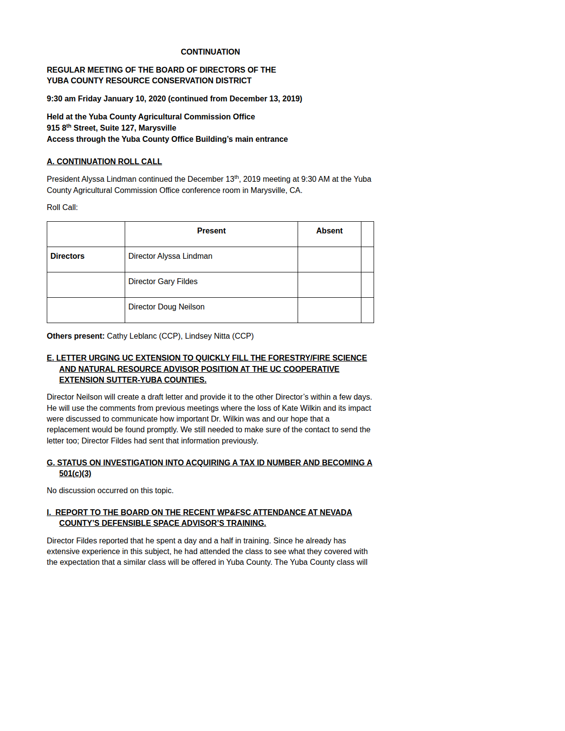CONTINUATION
REGULAR MEETING OF THE BOARD OF DIRECTORS OF THE
YUBA COUNTY RESOURCE CONSERVATION DISTRICT
9:30 am Friday January 10, 2020 (continued from December 13, 2019)
Held at the Yuba County Agricultural Commission Office
915 8th Street, Suite 127, Marysville
Access through the Yuba County Office Building’s main entrance
A. CONTINUATION ROLL CALL
President Alyssa Lindman continued the December 13th, 2019 meeting at 9:30 AM at the Yuba County Agricultural Commission Office conference room in Marysville, CA.
Roll Call:
| | Present | Absent | |
| Directors | Director Alyssa Lindman | | |
| | Director Gary Fildes | | |
| | Director Doug Neilson | | |
Others present: Cathy Leblanc (CCP), Lindsey Nitta (CCP)
E. LETTER URGING UC EXTENSION TO QUICKLY FILL THE FORESTRY/FIRE SCIENCE AND NATURAL RESOURCE ADVISOR POSITION AT THE UC COOPERATIVE EXTENSION SUTTER-YUBA COUNTIES.
Director Neilson will create a draft letter and provide it to the other Director’s within a few days. He will use the comments from previous meetings where the loss of Kate Wilkin and its impact were discussed to communicate how important Dr. Wilkin was and our hope that a replacement would be found promptly. We still needed to make sure of the contact to send the letter too; Director Fildes had sent that information previously.
G. STATUS ON INVESTIGATION INTO ACQUIRING A TAX ID NUMBER AND BECOMING A 501(c)(3)
No discussion occurred on this topic.
I. REPORT TO THE BOARD ON THE RECENT WP&FSC ATTENDANCE AT NEVADA COUNTY’S DEFENSIBLE SPACE ADVISOR’S TRAINING.
Director Fildes reported that he spent a day and a half in training. Since he already has extensive experience in this subject, he had attended the class to see what they covered with the expectation that a similar class will be offered in Yuba County. The Yuba County class will